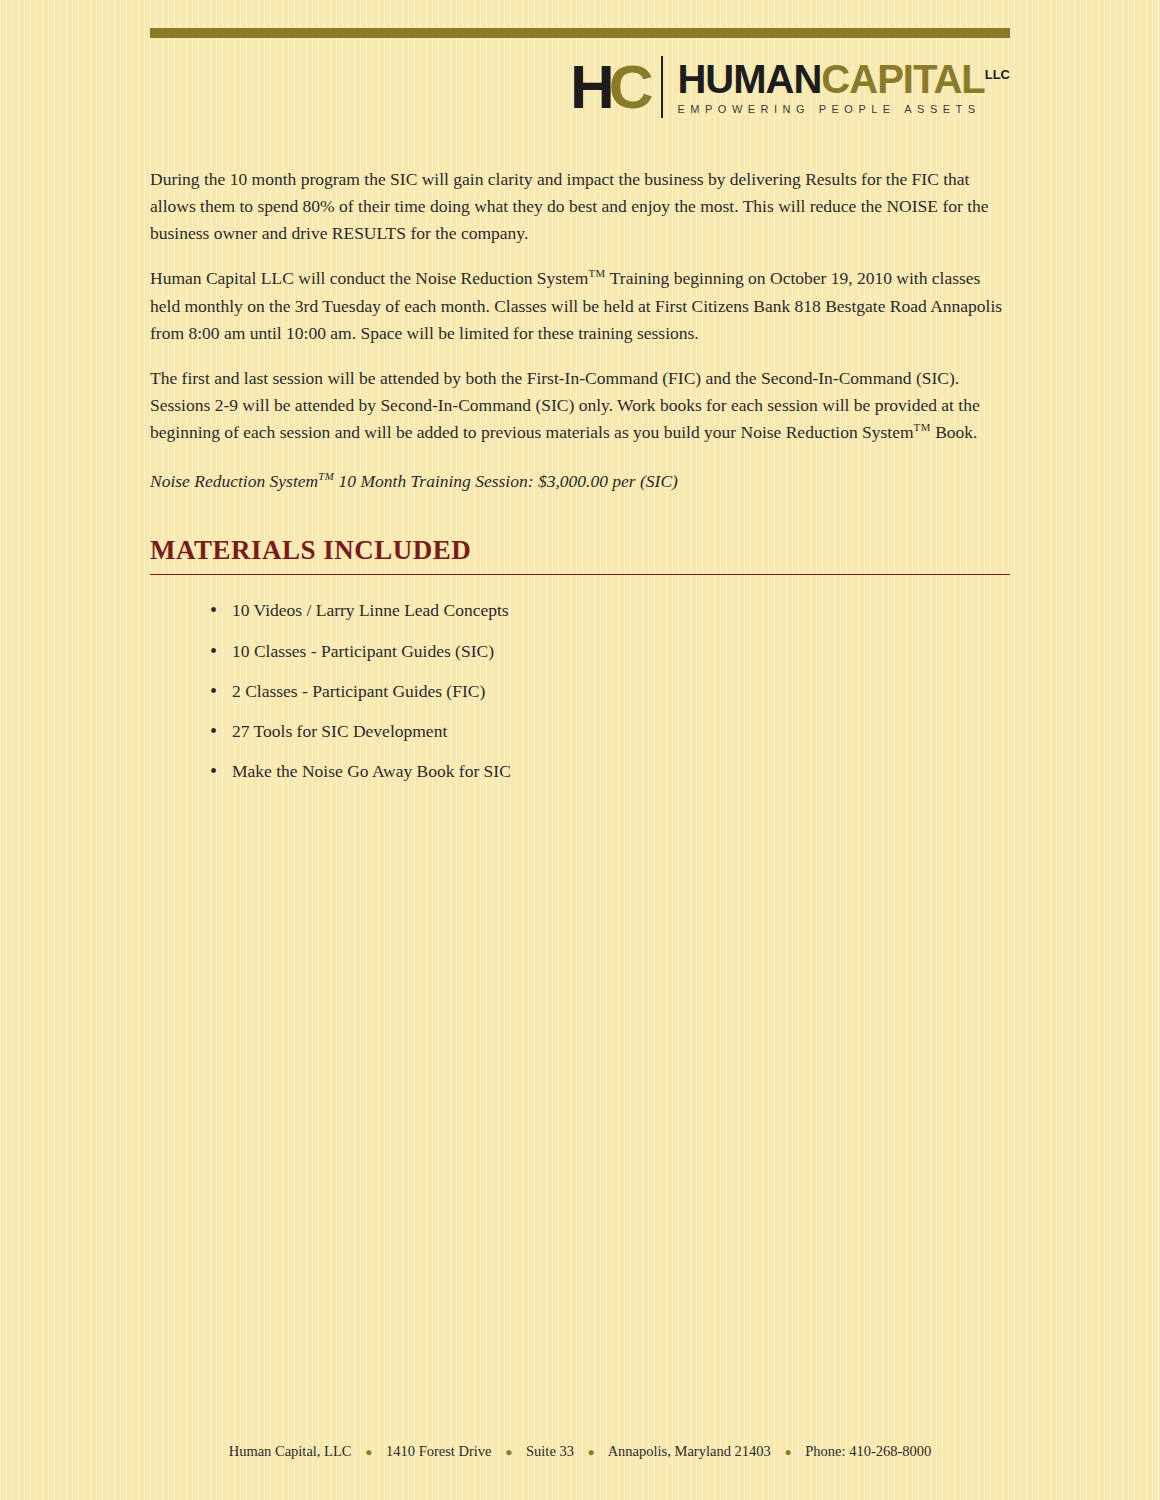HC
HUMANCAPITAL LLC
EMPOWERING PEOPLE ASSETS
During the 10 month program the SIC will gain clarity and impact the business by delivering Results for the FIC that allows them to spend 80% of their time doing what they do best and enjoy the most. This will reduce the NOISE for the business owner and drive RESULTS for the company.
Human Capital LLC will conduct the Noise Reduction SystemTM Training beginning on October 19, 2010 with classes held monthly on the 3rd Tuesday of each month. Classes will be held at First Citizens Bank 818 Bestgate Road Annapolis from 8:00 am until 10:00 am. Space will be limited for these training sessions.
The first and last session will be attended by both the First-In-Command (FIC) and the Second-In-Command (SIC). Sessions 2-9 will be attended by Second-In-Command (SIC) only. Work books for each session will be provided at the beginning of each session and will be added to previous materials as you build your Noise Reduction SystemTM Book.
Noise Reduction SystemTM 10 Month Training Session: $3,000.00 per (SIC)
MATERIALS INCLUDED
10 Videos / Larry Linne Lead Concepts
10 Classes - Participant Guides (SIC)
2 Classes - Participant Guides (FIC)
27 Tools for SIC Development
Make the Noise Go Away Book for SIC
Human Capital, LLC ● 1410 Forest Drive ● Suite 33 ● Annapolis, Maryland 21403 ● Phone: 410-268-8000